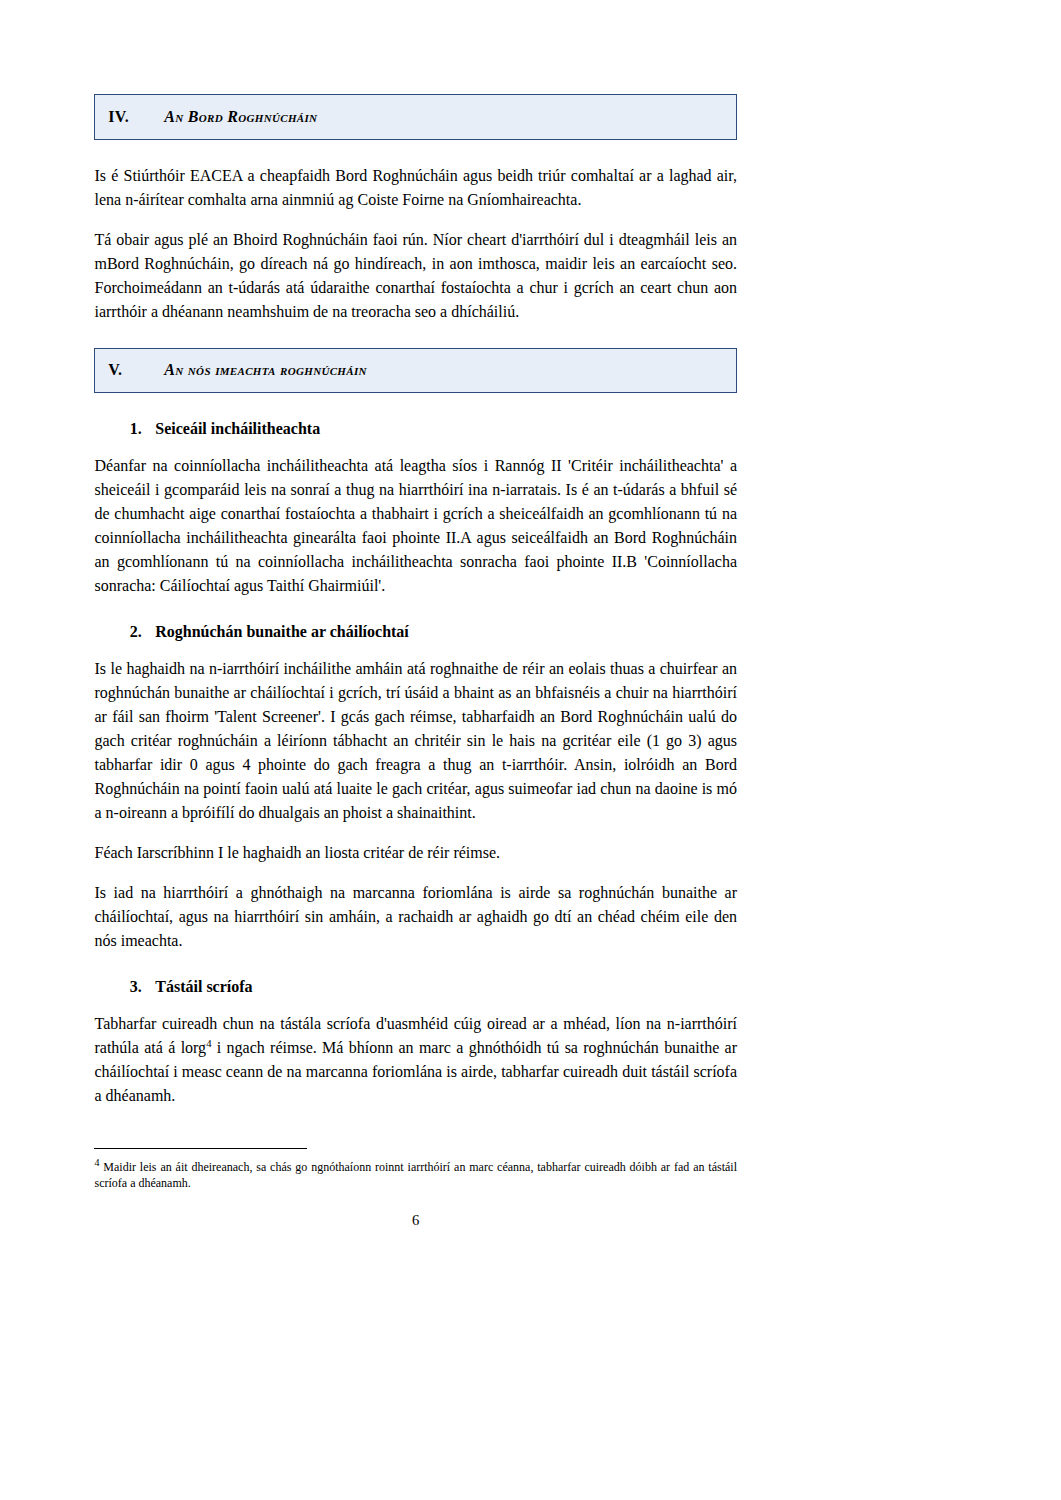IV. An Bord Roghnúcháin
Is é Stiúrthóir EACEA a cheapfaidh Bord Roghnúcháin agus beidh triúr comhaltaí ar a laghad air, lena n-áirítear comhalta arna ainmniú ag Coiste Foirne na Gníomhaireachta.
Tá obair agus plé an Bhoird Roghnúcháin faoi rún. Níor cheart d'iarrthóirí dul i dteagmháil leis an mBord Roghnúcháin, go díreach ná go hindíreach, in aon imthosca, maidir leis an earcaíocht seo. Forchoimeádann an t-údarás atá údaraithe conarthaí fostaíochta a chur i gcrích an ceart chun aon iarrthóir a dhéanann neamhshuim de na treoracha seo a dhícháiliú.
V. An nós imeachta roghnúcháin
1. Seiceáil incháilitheachta
Déanfar na coinníollacha incháilitheachta atá leagtha síos i Rannóg II 'Critéir incháilitheachta' a sheiceáil i gcomparáid leis na sonraí a thug na hiarrthóirí ina n-iarratais. Is é an t-údarás a bhfuil sé de chumhacht aige conarthaí fostaíochta a thabhairt i gcrích a sheiceálfaidh an gcomhlíonann tú na coinníollacha incháilitheachta ginearálta faoi phointe II.A agus seiceálfaidh an Bord Roghnúcháin an gcomhlíonann tú na coinníollacha incháilitheachta sonracha faoi phointe II.B 'Coinníollacha sonracha: Cáilíochtaí agus Taithí Ghairmiúil'.
2. Roghnúchán bunaithe ar cháilíochtaí
Is le haghaidh na n-iarrthóirí incháilithe amháin atá roghnaithe de réir an eolais thuas a chuirfear an roghnúchán bunaithe ar cháilíochtaí i gcrích, trí úsáid a bhaint as an bhfaisnéis a chuir na hiarrthóirí ar fáil san fhoirm 'Talent Screener'. I gcás gach réimse, tabharfaidh an Bord Roghnúcháin ualú do gach critéar roghnúcháin a léiríonn tábhacht an chritéir sin le hais na gcritéar eile (1 go 3) agus tabharfar idir 0 agus 4 phointe do gach freagra a thug an t-iarrthóir. Ansin, iolróidh an Bord Roghnúcháin na pointí faoin ualú atá luaite le gach critéar, agus suimeofar iad chun na daoine is mó a n-oireann a bpróifílí do dhualgais an phoist a shainaithint.
Féach Iarscríbhinn I le haghaidh an liosta critéar de réir réimse.
Is iad na hiarrthóirí a ghnóthaigh na marcanna foriomlána is airde sa roghnúchán bunaithe ar cháilíochtaí, agus na hiarrthóirí sin amháin, a rachaidh ar aghaidh go dtí an chéad chéim eile den nós imeachta.
3. Tástáil scríofa
Tabharfar cuireadh chun na tástála scríofa d'uasmhéid cúig oiread ar a mhéad, líon na n-iarrthóirí rathúla atá á lorg4 i ngach réimse. Má bhíonn an marc a ghnóthóidh tú sa roghnúchán bunaithe ar cháilíochtaí i measc ceann de na marcanna foriomlána is airde, tabharfar cuireadh duit tástáil scríofa a dhéanamh.
4 Maidir leis an áit dheireanach, sa chás go ngnóthaíonn roinnt iarrthóirí an marc céanna, tabharfar cuireadh dóibh ar fad an tástáil scríofa a dhéanamh.
6